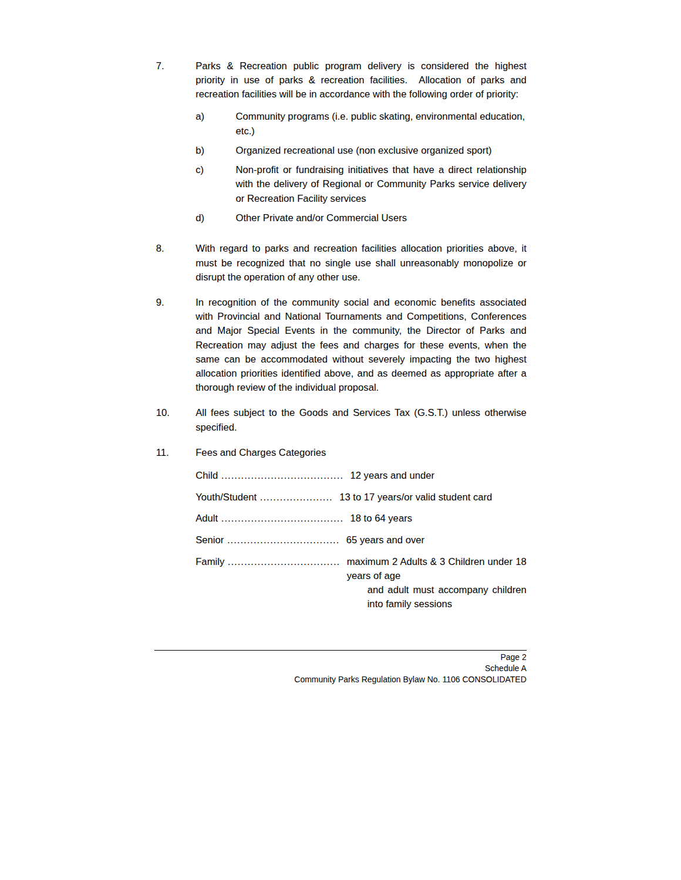7.
Parks & Recreation public program delivery is considered the highest priority in use of parks & recreation facilities. Allocation of parks and recreation facilities will be in accordance with the following order of priority:
a)
Community programs (i.e. public skating, environmental education, etc.)
b)
Organized recreational use (non exclusive organized sport)
c)
Non-profit or fundraising initiatives that have a direct relationship with the delivery of Regional or Community Parks service delivery or Recreation Facility services
d)
Other Private and/or Commercial Users
8.
With regard to parks and recreation facilities allocation priorities above, it must be recognized that no single use shall unreasonably monopolize or disrupt the operation of any other use.
9.
In recognition of the community social and economic benefits associated with Provincial and National Tournaments and Competitions, Conferences and Major Special Events in the community, the Director of Parks and Recreation may adjust the fees and charges for these events, when the same can be accommodated without severely impacting the two highest allocation priorities identified above, and as deemed as appropriate after a thorough review of the individual proposal.
10.
All fees subject to the Goods and Services Tax (G.S.T.) unless otherwise specified.
11.
Fees and Charges Categories
Child ..................................... 12 years and under
Youth/Student ...................... 13 to 17 years/or valid student card
Adult ..................................... 18 to 64 years
Senior .................................. 65 years and over
Family .................................. maximum 2 Adults & 3 Children under 18 years of age and adult must accompany children into family sessions
Page 2
Schedule A
Community Parks Regulation Bylaw No. 1106 CONSOLIDATED